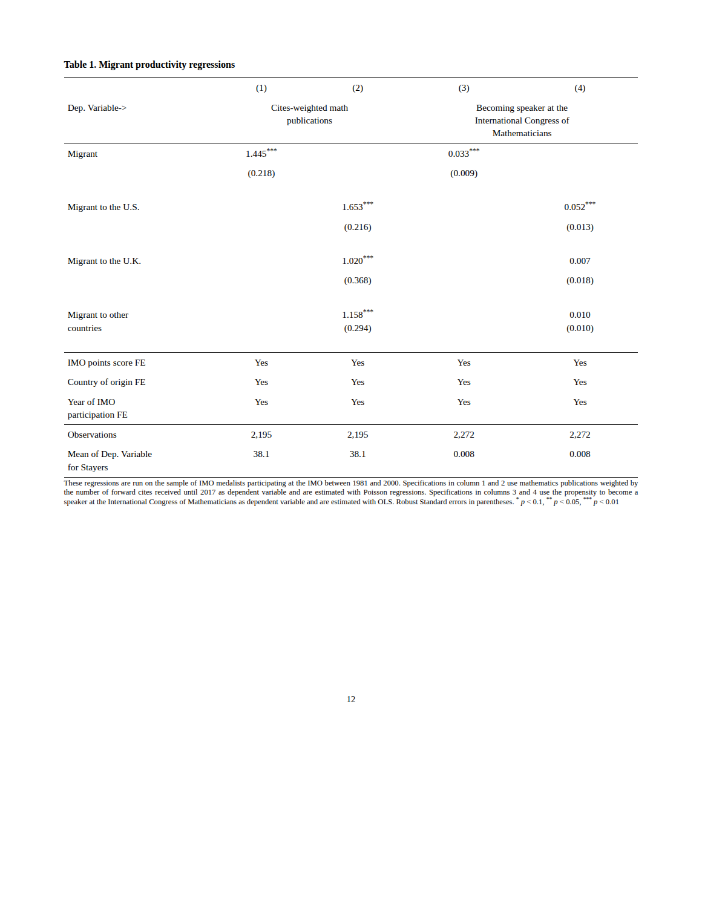Table 1. Migrant productivity regressions
| | (1) | (2) | (3) | (4) |
| Dep. Variable-> | Cites-weighted math publications | Becoming speaker at the International Congress of Mathematicians |
| Migrant | 1.445 *** | | 0.033 *** | |
| | (0.218) | | (0.009) | |
| Migrant to the U.S. | | 1.653 *** | | 0.052 *** |
| | | (0.216) | | (0.013) |
| Migrant to the U.K. | | 1.020 *** | | 0.007 |
| | | (0.368) | | (0.018) |
| Migrant to other countries | | 1.158 *** (0.294) | | 0.010 (0.010) |
| IMO points score FE | Yes | Yes | Yes | Yes |
| Country of origin FE | Yes | Yes | Yes | Yes |
| Year of IMO participation FE | Yes | Yes | Yes | Yes |
| Observations | 2,195 | 2,195 | 2,272 | 2,272 |
| Mean of Dep. Variable for Stayers | 38.1 | 38.1 | 0.008 | 0.008 |
These regressions are run on the sample of IMO medalists participating at the IMO between 1981 and 2000. Specifications in column 1 and 2 use mathematics publications weighted by the number of forward cites received until 2017 as dependent variable and are estimated with Poisson regressions. Specifications in columns 3 and 4 use the propensity to become a speaker at the International Congress of Mathematicians as dependent variable and are estimated with OLS. Robust Standard errors in parentheses. * p < 0.1, ** p < 0.05, *** p < 0.01
12